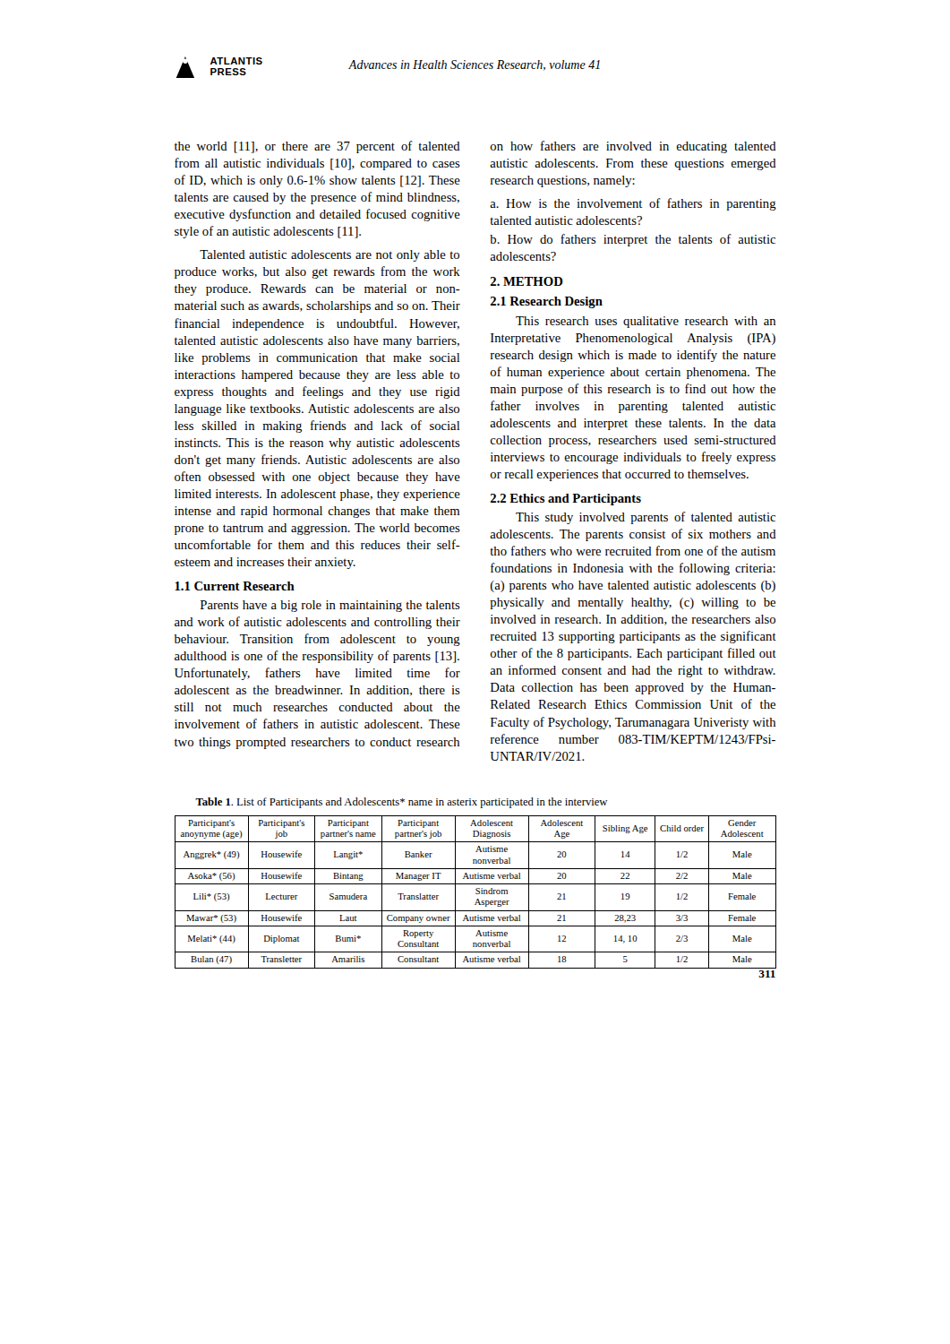ATLANTIS
PRESS
Advances in Health Sciences Research, volume 41
the world [11], or there are 37 percent of talented from all autistic individuals [10], compared to cases of ID, which is only 0.6-1% show talents [12]. These talents are caused by the presence of mind blindness, executive dysfunction and detailed focused cognitive style of an autistic adolescents [11].
Talented autistic adolescents are not only able to produce works, but also get rewards from the work they produce. Rewards can be material or non-material such as awards, scholarships and so on. Their financial independence is undoubtful. However, talented autistic adolescents also have many barriers, like problems in communication that make social interactions hampered because they are less able to express thoughts and feelings and they use rigid language like textbooks. Autistic adolescents are also less skilled in making friends and lack of social instincts. This is the reason why autistic adolescents don't get many friends. Autistic adolescents are also often obsessed with one object because they have limited interests. In adolescent phase, they experience intense and rapid hormonal changes that make them prone to tantrum and aggression. The world becomes uncomfortable for them and this reduces their self-esteem and increases their anxiety.
1.1 Current Research
Parents have a big role in maintaining the talents and work of autistic adolescents and controlling their behaviour. Transition from adolescent to young adulthood is one of the responsibility of parents [13]. Unfortunately, fathers have limited time for adolescent as the breadwinner. In addition, there is still not much researches conducted about the involvement of fathers in autistic adolescent. These two things prompted researchers to conduct research on how fathers are involved in educating talented autistic adolescents. From these questions emerged research questions, namely:
a. How is the involvement of fathers in parenting talented autistic adolescents?
b. How do fathers interpret the talents of autistic adolescents?
2. METHOD
2.1 Research Design
This research uses qualitative research with an Interpretative Phenomenological Analysis (IPA) research design which is made to identify the nature of human experience about certain phenomena. The main purpose of this research is to find out how the father involves in parenting talented autistic adolescents and interpret these talents. In the data collection process, researchers used semi-structured interviews to encourage individuals to freely express or recall experiences that occurred to themselves.
2.2 Ethics and Participants
This study involved parents of talented autistic adolescents. The parents consist of six mothers and tho fathers who were recruited from one of the autism foundations in Indonesia with the following criteria: (a) parents who have talented autistic adolescents (b) physically and mentally healthy, (c) willing to be involved in research. In addition, the researchers also recruited 13 supporting participants as the significant other of the 8 participants. Each participant filled out an informed consent and had the right to withdraw. Data collection has been approved by the Human-Related Research Ethics Commission Unit of the Faculty of Psychology, Tarumanagara Univeristy with reference number 083-TIM/KEPTM/1243/FPsi-UNTAR/IV/2021.
Table 1. List of Participants and Adolescents* name in asterix participated in the interview
| Participant's anoynyme (age) | Participant's job | Participant partner's name | Participant partner's job | Adolescent Diagnosis | Adolescent Age | Sibling Age | Child order | Gender Adolescent |
| --- | --- | --- | --- | --- | --- | --- | --- | --- |
| Anggrek* (49) | Housewife | Langit* | Banker | Autisme nonverbal | 20 | 14 | 1/2 | Male |
| Asoka* (56) | Housewife | Bintang | Manager IT | Autisme verbal | 20 | 22 | 2/2 | Male |
| Lili* (53) | Lecturer | Samudera | Translatter | Sindrom Asperger | 21 | 19 | 1/2 | Female |
| Mawar* (53) | Housewife | Laut | Company owner | Autisme verbal | 21 | 28,23 | 3/3 | Female |
| Melati* (44) | Diplomat | Bumi* | Roperty Consultant | Autisme nonverbal | 12 | 14, 10 | 2/3 | Male |
| Bulan (47) | Transletter | Amarilis | Consultant | Autisme verbal | 18 | 5 | 1/2 | Male |
311